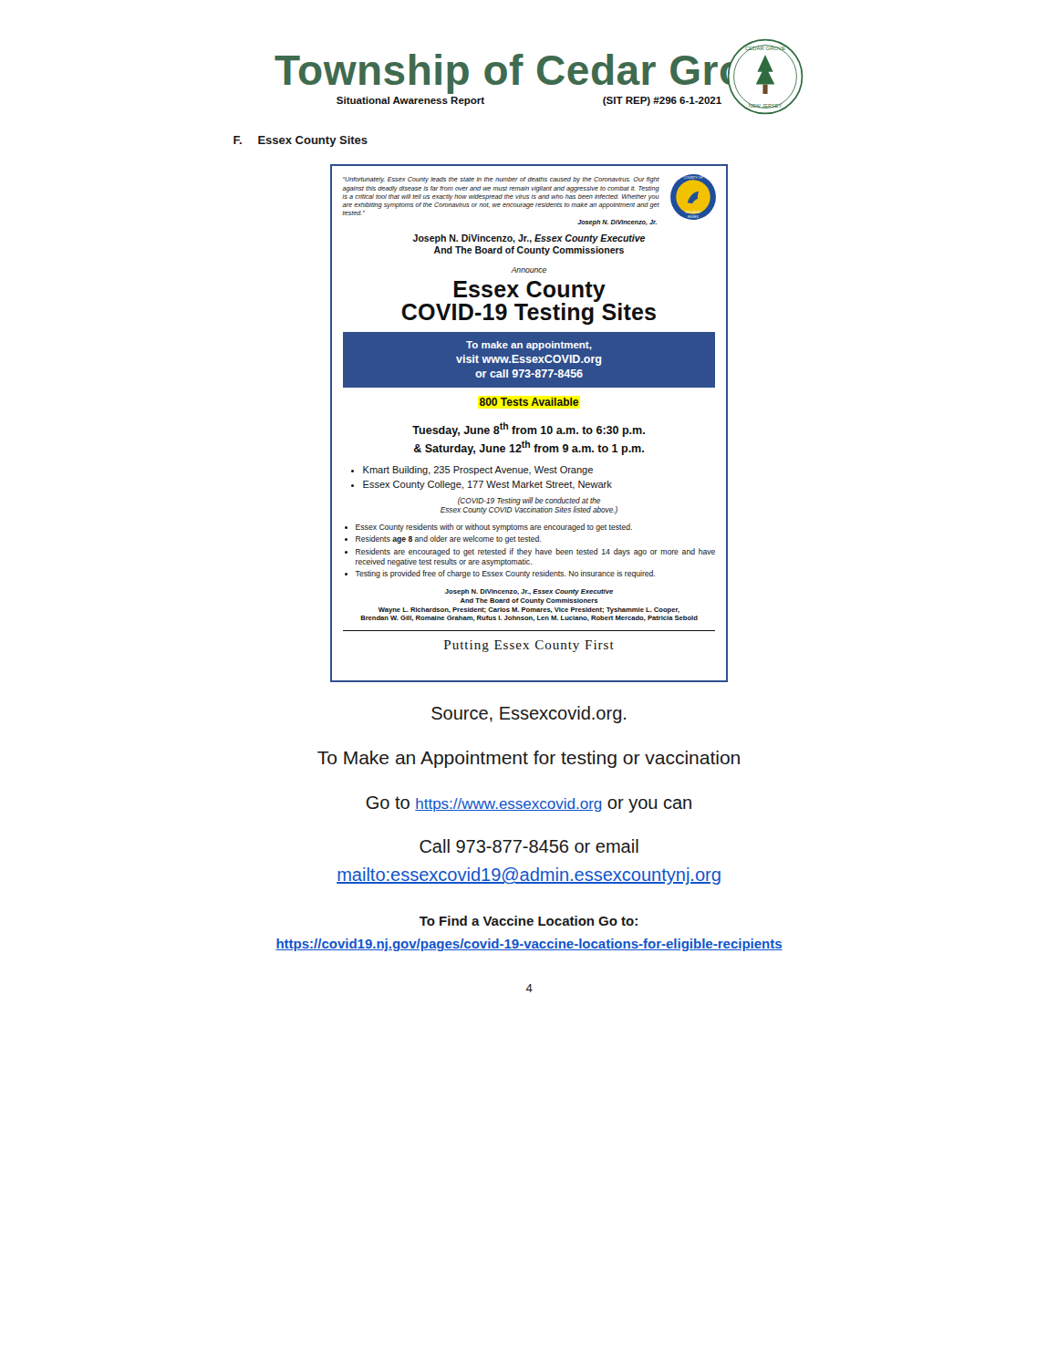CEDAR GROVE NEW JERSEY
Township of Cedar Grove
Situational Awareness Report (SIT REP) #296 6-1-2021
F. Essex County Sites
COUNTY OF ESSEX NEW JERSEY
“Unfortunately, Essex County leads the state in the number of deaths caused by the Coronavirus. Our fight against this deadly disease is far from over and we must remain vigilant and aggressive to combat it. Testing is a critical tool that will tell us exactly how widespread the virus is and who has been infected. Whether you are exhibiting symptoms of the Coronavirus or not, we encourage residents to make an appointment and get tested.” Joseph N. DiVincenzo, Jr.
Joseph N. DiVincenzo, Jr., Essex County Executive
And The Board of County Commissioners
Announce
Essex County
COVID-19 Testing Sites
To make an appointment,
visit www.EssexCOVID.org
or call 973-877-8456
800 Tests Available
Tuesday, June 8th from 10 a.m. to 6:30 p.m.
& Saturday, June 12th from 9 a.m. to 1 p.m.
Kmart Building, 235 Prospect Avenue, West Orange
Essex County College, 177 West Market Street, Newark
(COVID-19 Testing will be conducted at the
Essex County COVID Vaccination Sites listed above.)
Essex County residents with or without symptoms are encouraged to get tested.
Residents age 8 and older are welcome to get tested.
Residents are encouraged to get retested if they have been tested 14 days ago or more and have received negative test results or are asymptomatic.
Testing is provided free of charge to Essex County residents. No insurance is required.
Joseph N. DiVincenzo, Jr., Essex County Executive
And The Board of County Commissioners
Wayne L. Richardson, President; Carlos M. Pomares, Vice President; Tyshammie L. Cooper,
Brendan W. Gill, Romaine Graham, Rufus I. Johnson, Len M. Luciano, Robert Mercado, Patricia Sebold
Putting Essex County First
Source, Essexcovid.org.
To Make an Appointment for testing or vaccination
Go to https://www.essexcovid.org or you can
Call 973-877-8456 or email
mailto:essexcovid19@admin.essexcountynj.org
To Find a Vaccine Location Go to:
https://covid19.nj.gov/pages/covid-19-vaccine-locations-for-eligible-recipients
4